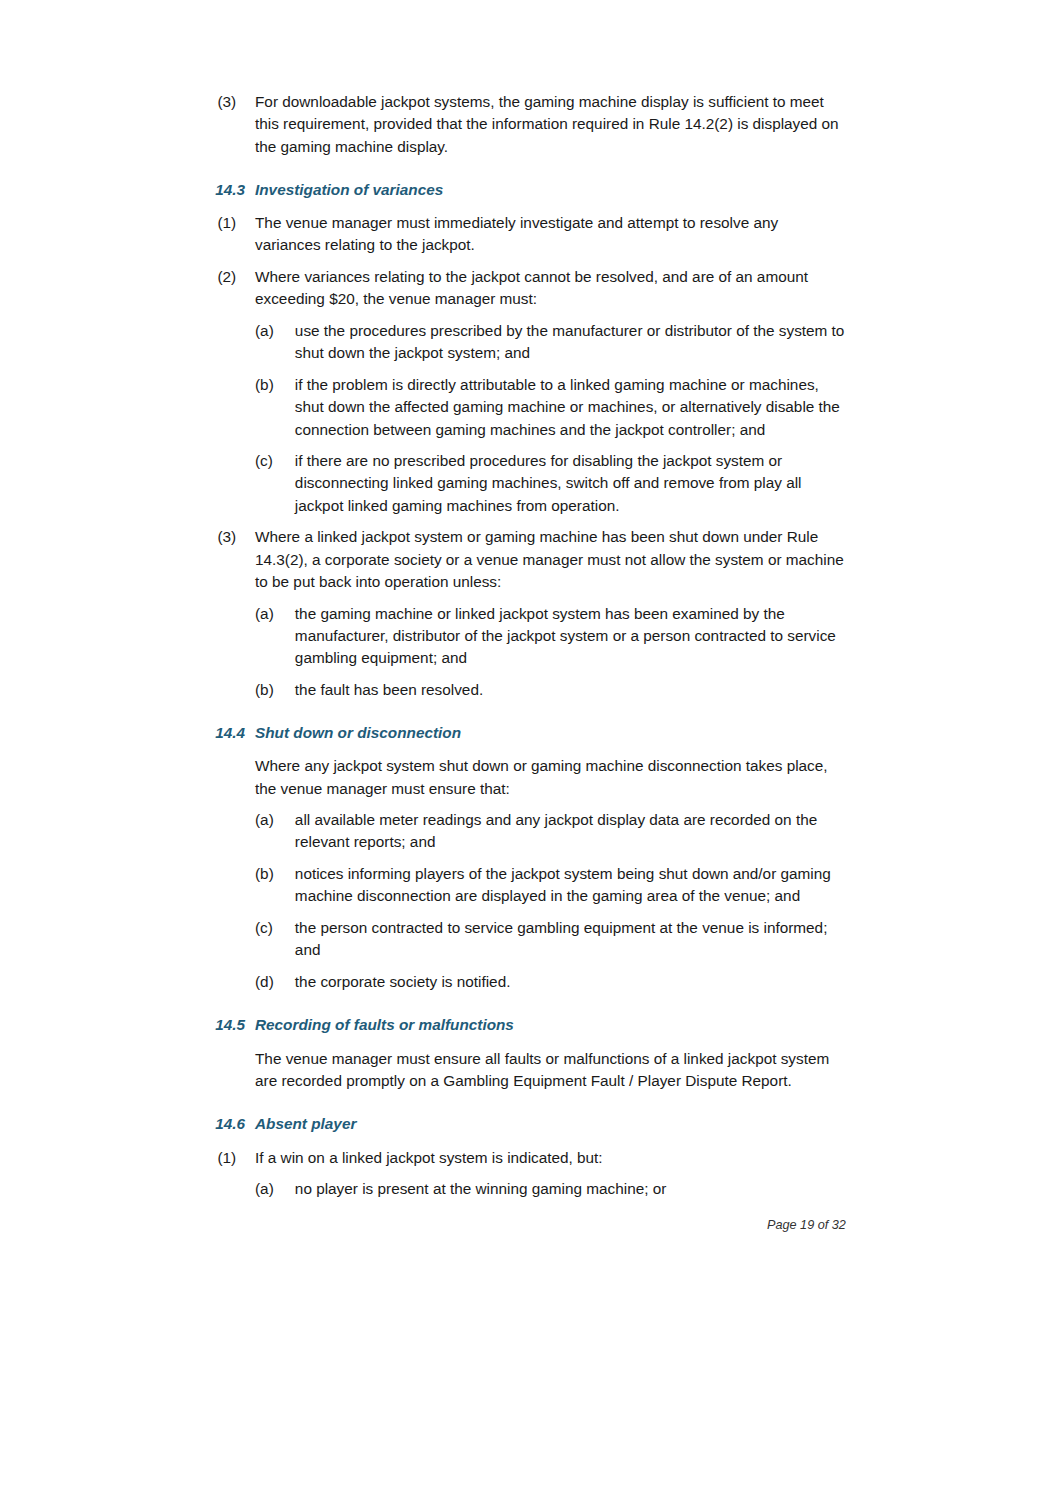(3)
For downloadable jackpot systems, the gaming machine display is sufficient to meet this requirement, provided that the information required in Rule 14.2(2) is displayed on the gaming machine display.
14.3 Investigation of variances
(1)
The venue manager must immediately investigate and attempt to resolve any variances relating to the jackpot.
(2)
Where variances relating to the jackpot cannot be resolved, and are of an amount exceeding $20, the venue manager must:
(a)
use the procedures prescribed by the manufacturer or distributor of the system to shut down the jackpot system; and
(b)
if the problem is directly attributable to a linked gaming machine or machines, shut down the affected gaming machine or machines, or alternatively disable the connection between gaming machines and the jackpot controller; and
(c)
if there are no prescribed procedures for disabling the jackpot system or disconnecting linked gaming machines, switch off and remove from play all jackpot linked gaming machines from operation.
(3)
Where a linked jackpot system or gaming machine has been shut down under Rule 14.3(2), a corporate society or a venue manager must not allow the system or machine to be put back into operation unless:
(a)
the gaming machine or linked jackpot system has been examined by the manufacturer, distributor of the jackpot system or a person contracted to service gambling equipment; and
(b)
the fault has been resolved.
14.4 Shut down or disconnection
Where any jackpot system shut down or gaming machine disconnection takes place, the venue manager must ensure that:
(a)
all available meter readings and any jackpot display data are recorded on the relevant reports; and
(b)
notices informing players of the jackpot system being shut down and/or gaming machine disconnection are displayed in the gaming area of the venue; and
(c)
the person contracted to service gambling equipment at the venue is informed; and
(d)
the corporate society is notified.
14.5 Recording of faults or malfunctions
The venue manager must ensure all faults or malfunctions of a linked jackpot system are recorded promptly on a Gambling Equipment Fault / Player Dispute Report.
14.6 Absent player
(1)
If a win on a linked jackpot system is indicated, but:
(a)
no player is present at the winning gaming machine; or
Page 19 of 32